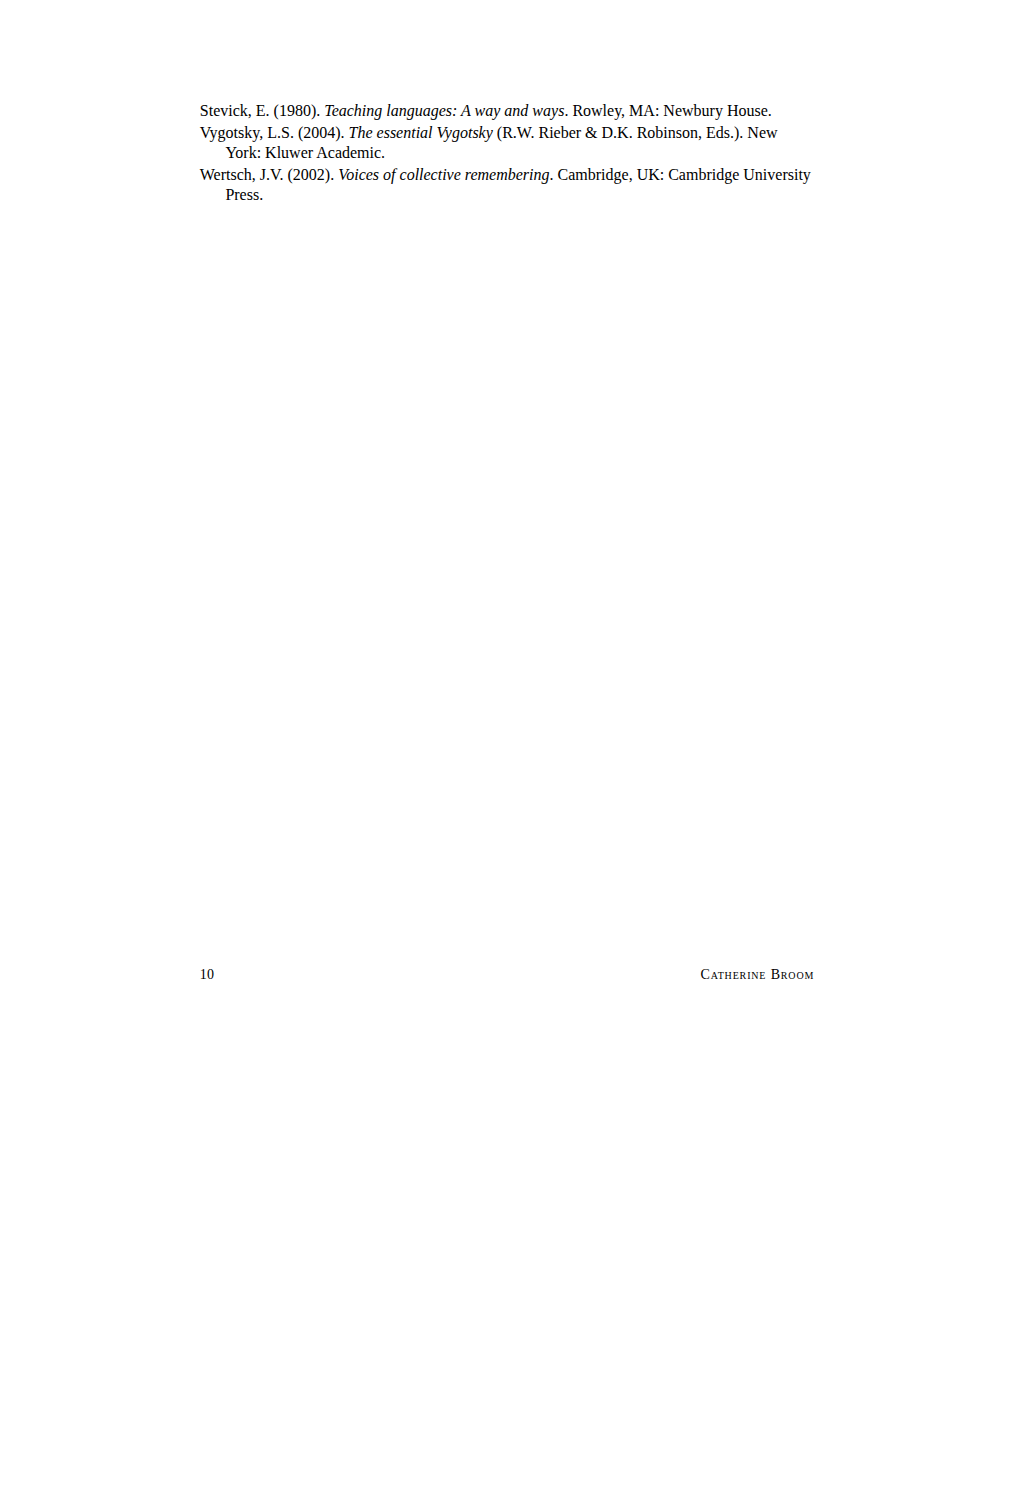Stevick, E. (1980). Teaching languages: A way and ways. Rowley, MA: Newbury House.
Vygotsky, L.S. (2004). The essential Vygotsky (R.W. Rieber & D.K. Robinson, Eds.). New York: Kluwer Academic.
Wertsch, J.V. (2002). Voices of collective remembering. Cambridge, UK: Cambridge University Press.
10 Catherine Broom